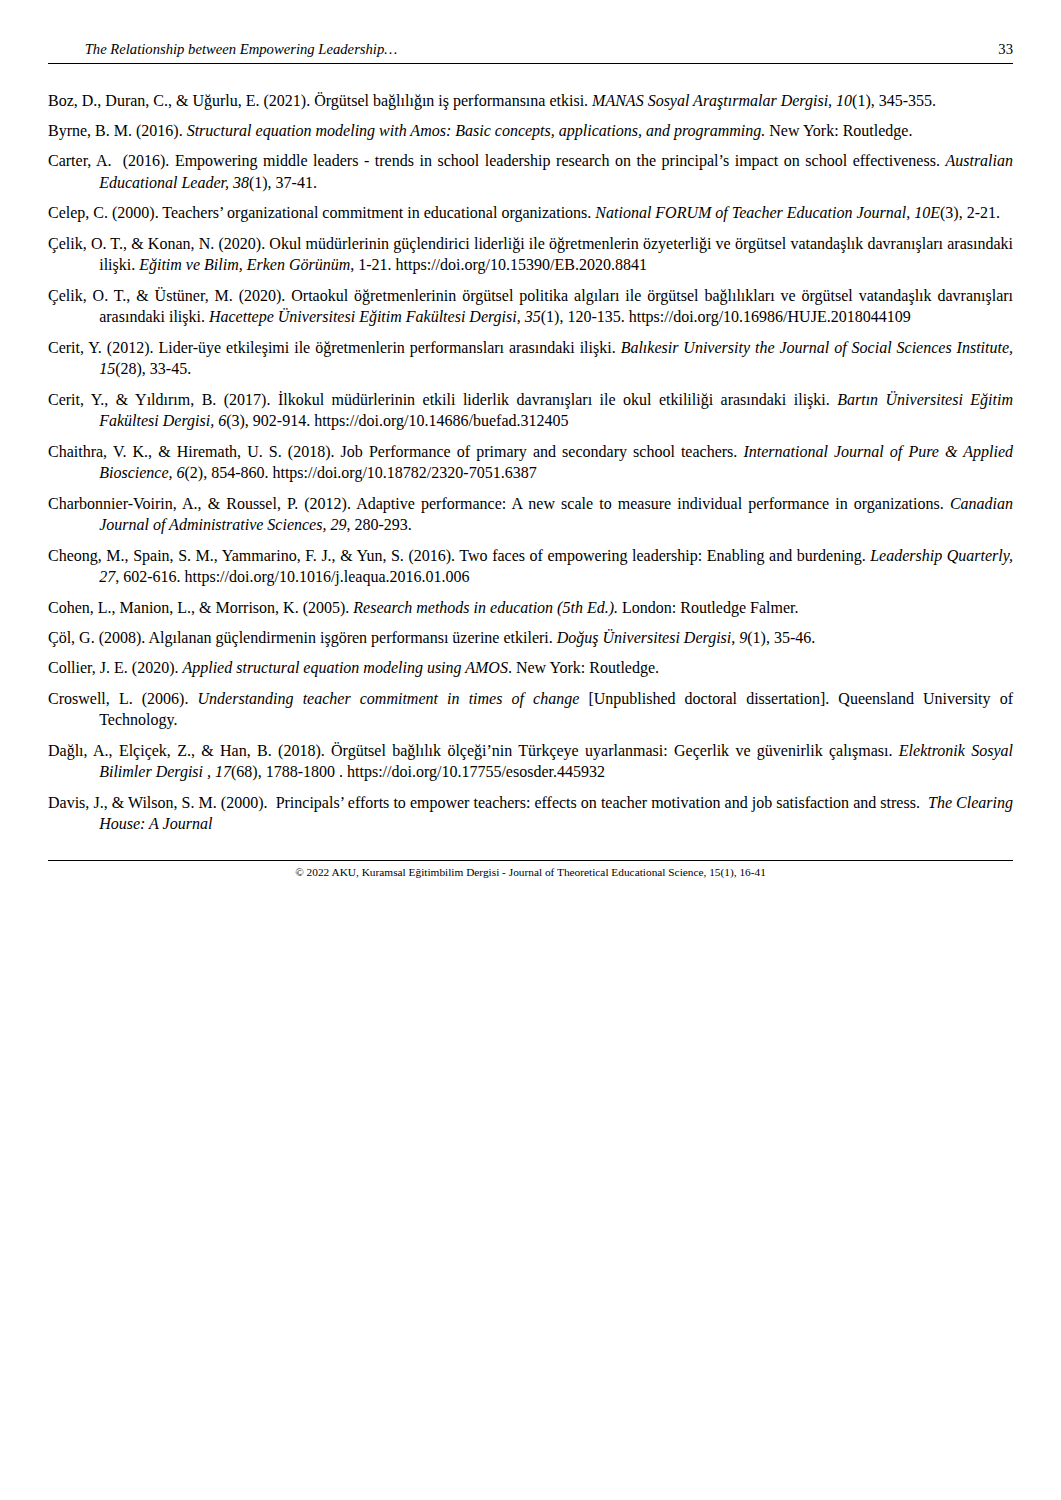The Relationship between Empowering Leadership… 33
Boz, D., Duran, C., & Uğurlu, E. (2021). Örgütsel bağlılığın iş performansına etkisi. MANAS Sosyal Araştırmalar Dergisi, 10(1), 345-355.
Byrne, B. M. (2016). Structural equation modeling with Amos: Basic concepts, applications, and programming. New York: Routledge.
Carter, A. (2016). Empowering middle leaders - trends in school leadership research on the principal’s impact on school effectiveness. Australian Educational Leader, 38(1), 37-41.
Celep, C. (2000). Teachers’ organizational commitment in educational organizations. National FORUM of Teacher Education Journal, 10E(3), 2-21.
Çelik, O. T., & Konan, N. (2020). Okul müdürlerinin güçlendirici liderliği ile öğretmenlerin özyeterliği ve örgütsel vatandaşlık davranışları arasındaki ilişki. Eğitim ve Bilim, Erken Görünüm, 1-21. https://doi.org/10.15390/EB.2020.8841
Çelik, O. T., & Üstüner, M. (2020). Ortaokul öğretmenlerinin örgütsel politika algıları ile örgütsel bağlılıkları ve örgütsel vatandaşlık davranışları arasındaki ilişki. Hacettepe Üniversitesi Eğitim Fakültesi Dergisi, 35(1), 120-135. https://doi.org/10.16986/HUJE.2018044109
Cerit, Y. (2012). Lider-üye etkileşimi ile öğretmenlerin performansları arasındaki ilişki. Balıkesir University the Journal of Social Sciences Institute, 15(28), 33-45.
Cerit, Y., & Yıldırım, B. (2017). İlkokul müdürlerinin etkili liderlik davranışları ile okul etkililiği arasındaki ilişki. Bartın Üniversitesi Eğitim Fakültesi Dergisi, 6(3), 902-914. https://doi.org/10.14686/buefad.312405
Chaithra, V. K., & Hiremath, U. S. (2018). Job Performance of primary and secondary school teachers. International Journal of Pure & Applied Bioscience, 6(2), 854-860. https://doi.org/10.18782/2320-7051.6387
Charbonnier-Voirin, A., & Roussel, P. (2012). Adaptive performance: A new scale to measure individual performance in organizations. Canadian Journal of Administrative Sciences, 29, 280-293.
Cheong, M., Spain, S. M., Yammarino, F. J., & Yun, S. (2016). Two faces of empowering leadership: Enabling and burdening. Leadership Quarterly, 27, 602-616. https://doi.org/10.1016/j.leaqua.2016.01.006
Cohen, L., Manion, L., & Morrison, K. (2005). Research methods in education (5th Ed.). London: Routledge Falmer.
Çöl, G. (2008). Algılanan güçlendirmenin işgören performansı üzerine etkileri. Doğuş Üniversitesi Dergisi, 9(1), 35-46.
Collier, J. E. (2020). Applied structural equation modeling using AMOS. New York: Routledge.
Croswell, L. (2006). Understanding teacher commitment in times of change [Unpublished doctoral dissertation]. Queensland University of Technology.
Dağlı, A., Elçiçek, Z., & Han, B. (2018). Örgütsel bağlılık ölçeği’nin Türkçeye uyarlanmasi: Geçerlik ve güvenirlik çalışması. Elektronik Sosyal Bilimler Dergisi , 17(68), 1788-1800 . https://doi.org/10.17755/esosder.445932
Davis, J., & Wilson, S. M. (2000). Principals’ efforts to empower teachers: effects on teacher motivation and job satisfaction and stress. The Clearing House: A Journal
© 2022 AKU, Kuramsal Eğitimbilim Dergisi - Journal of Theoretical Educational Science, 15(1), 16-41